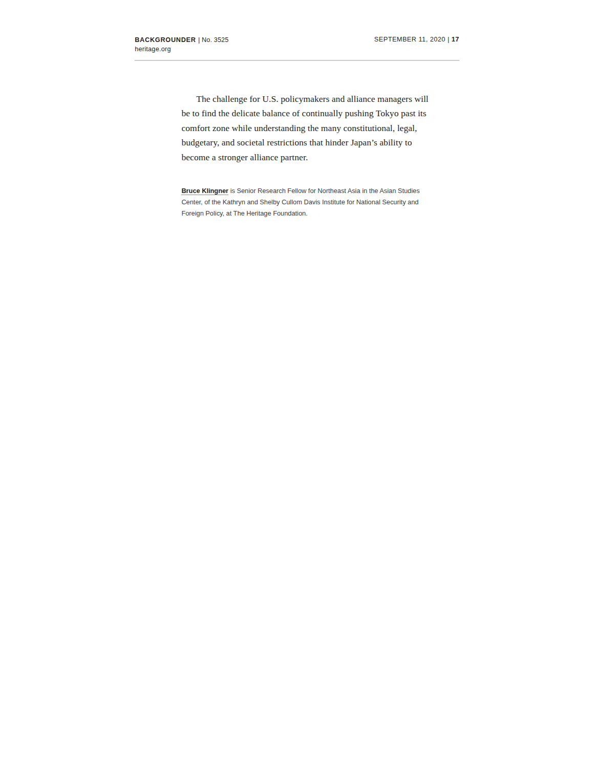BACKGROUNDER | No. 3525
heritage.org
SEPTEMBER 11, 2020 | 17
The challenge for U.S. policymakers and alliance managers will be to find the delicate balance of continually pushing Tokyo past its comfort zone while understanding the many constitutional, legal, budgetary, and societal restrictions that hinder Japan’s ability to become a stronger alliance partner.
Bruce Klingner is Senior Research Fellow for Northeast Asia in the Asian Studies Center, of the Kathryn and Shelby Cullom Davis Institute for National Security and Foreign Policy, at The Heritage Foundation.